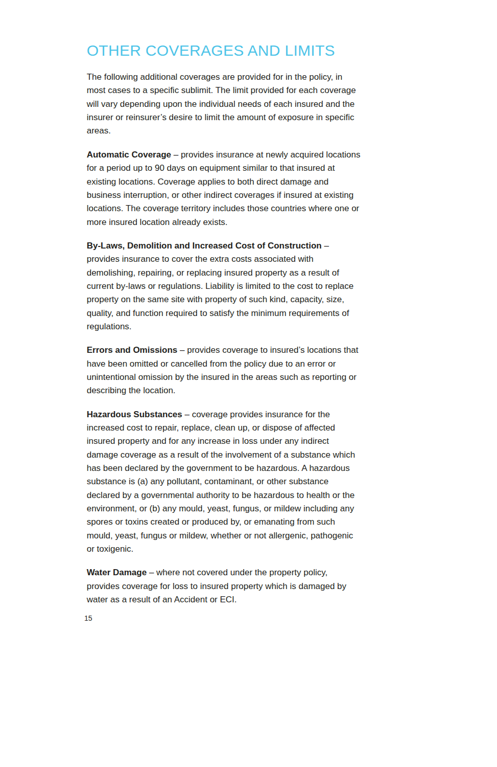OTHER COVERAGES AND LIMITS
The following additional coverages are provided for in the policy, in most cases to a specific sublimit. The limit provided for each coverage will vary depending upon the individual needs of each insured and the insurer or reinsurer’s desire to limit the amount of exposure in specific areas.
Automatic Coverage – provides insurance at newly acquired locations for a period up to 90 days on equipment similar to that insured at existing locations. Coverage applies to both direct damage and business interruption, or other indirect coverages if insured at existing locations. The coverage territory includes those countries where one or more insured location already exists.
By-Laws, Demolition and Increased Cost of Construction – provides insurance to cover the extra costs associated with demolishing, repairing, or replacing insured property as a result of current by-laws or regulations. Liability is limited to the cost to replace property on the same site with property of such kind, capacity, size, quality, and function required to satisfy the minimum requirements of regulations.
Errors and Omissions – provides coverage to insured’s locations that have been omitted or cancelled from the policy due to an error or unintentional omission by the insured in the areas such as reporting or describing the location.
Hazardous Substances – coverage provides insurance for the increased cost to repair, replace, clean up, or dispose of affected insured property and for any increase in loss under any indirect damage coverage as a result of the involvement of a substance which has been declared by the government to be hazardous. A hazardous substance is (a) any pollutant, contaminant, or other substance declared by a governmental authority to be hazardous to health or the environment, or (b) any mould, yeast, fungus, or mildew including any spores or toxins created or produced by, or emanating from such mould, yeast, fungus or mildew, whether or not allergenic, pathogenic or toxigenic.
Water Damage – where not covered under the property policy, provides coverage for loss to insured property which is damaged by water as a result of an Accident or ECI.
15